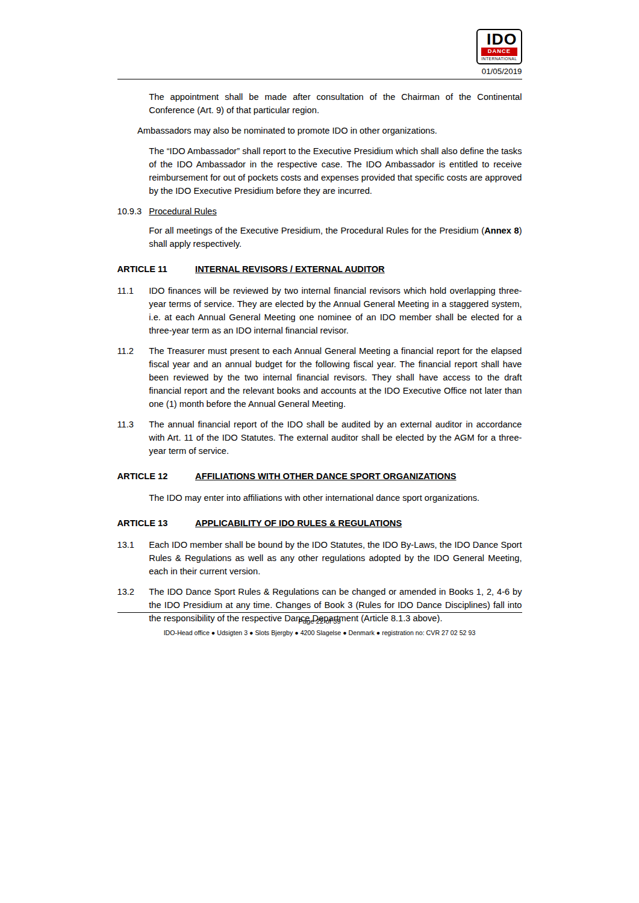IDO
DANCE
INTERNATIONAL
01/05/2019
The appointment shall be made after consultation of the Chairman of the Continental Conference (Art. 9) of that particular region.
Ambassadors may also be nominated to promote IDO in other organizations.
The “IDO Ambassador” shall report to the Executive Presidium which shall also define the tasks of the IDO Ambassador in the respective case. The IDO Ambassador is entitled to receive reimbursement for out of pockets costs and expenses provided that specific costs are approved by the IDO Executive Presidium before they are incurred.
10.9.3 Procedural Rules
For all meetings of the Executive Presidium, the Procedural Rules for the Presidium (Annex 8) shall apply respectively.
ARTICLE 11 INTERNAL REVISORS / EXTERNAL AUDITOR
11.1
IDO finances will be reviewed by two internal financial revisors which hold overlapping three-year terms of service. They are elected by the Annual General Meeting in a staggered system, i.e. at each Annual General Meeting one nominee of an IDO member shall be elected for a three-year term as an IDO internal financial revisor.
11.2
The Treasurer must present to each Annual General Meeting a financial report for the elapsed fiscal year and an annual budget for the following fiscal year. The financial report shall have been reviewed by the two internal financial revisors. They shall have access to the draft financial report and the relevant books and accounts at the IDO Executive Office not later than one (1) month before the Annual General Meeting.
11.3
The annual financial report of the IDO shall be audited by an external auditor in accordance with Art. 11 of the IDO Statutes. The external auditor shall be elected by the AGM for a three-year term of service.
ARTICLE 12 AFFILIATIONS WITH OTHER DANCE SPORT ORGANIZATIONS
The IDO may enter into affiliations with other international dance sport organizations.
ARTICLE 13 APPLICABILITY OF IDO RULES & REGULATIONS
13.1
Each IDO member shall be bound by the IDO Statutes, the IDO By-Laws, the IDO Dance Sport Rules & Regulations as well as any other regulations adopted by the IDO General Meeting, each in their current version.
13.2
The IDO Dance Sport Rules & Regulations can be changed or amended in Books 1, 2, 4-6 by the IDO Presidium at any time. Changes of Book 3 (Rules for IDO Dance Disciplines) fall into the responsibility of the respective Dance Department (Article 8.1.3 above).
Page 22 of 39
IDO-Head office ● Udsigten 3 ● Slots Bjergby ● 4200 Slagelse ● Denmark ● registration no: CVR 27 02 52 93